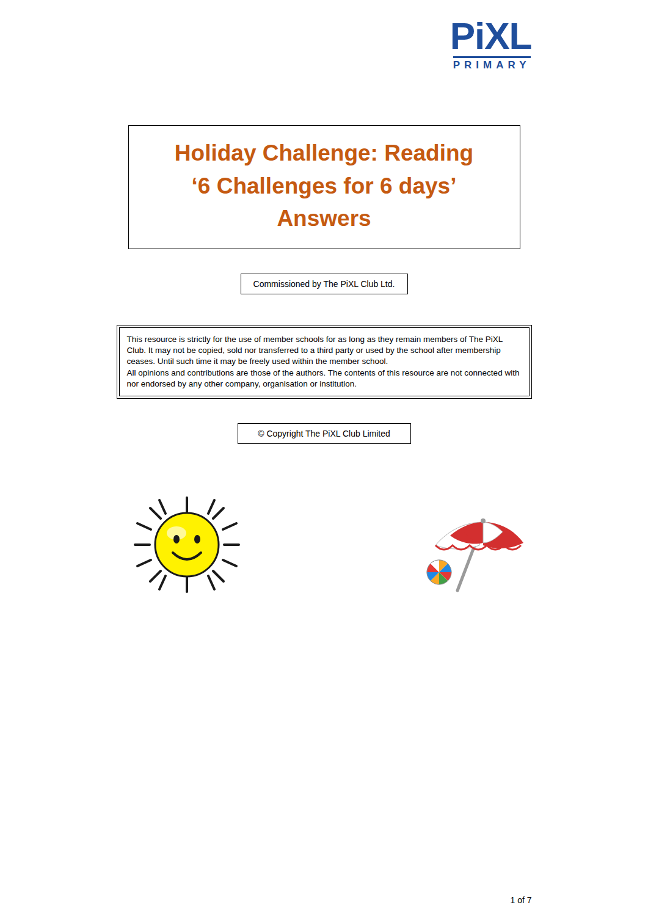PiXL
PRIMARY
Holiday Challenge: Reading
‘6 Challenges for 6 days’
Answers
Commissioned by The PiXL Club Ltd.
This resource is strictly for the use of member schools for as long as they remain members of The PiXL Club. It may not be copied, sold nor transferred to a third party or used by the school after membership ceases. Until such time it may be freely used within the member school.
All opinions and contributions are those of the authors. The contents of this resource are not connected with nor endorsed by any other company, organisation or institution.
© Copyright The PiXL Club Limited
1 of 7